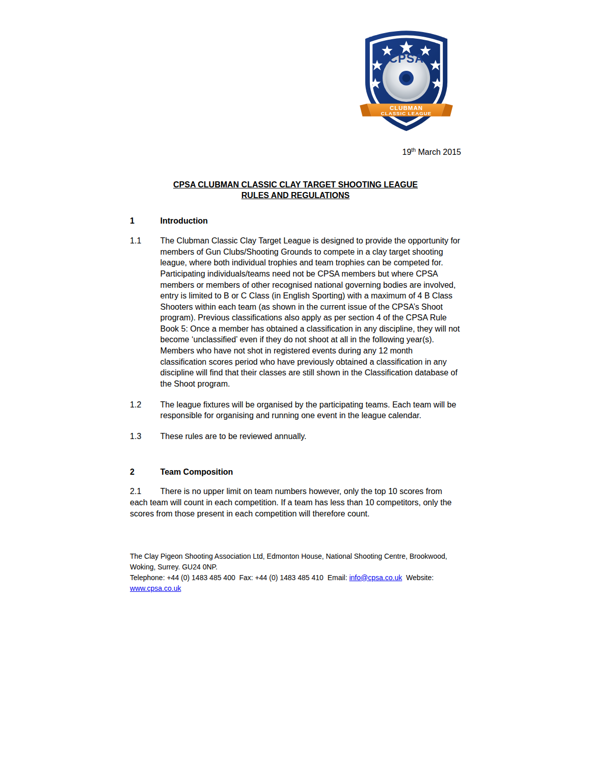CPSA CLUBMAN CLASSIC LEAGUE
19th March 2015
CPSA CLUBMAN CLASSIC CLAY TARGET SHOOTING LEAGUE
RULES AND REGULATIONS
1 Introduction
1.1
The Clubman Classic Clay Target League is designed to provide the opportunity for members of Gun Clubs/Shooting Grounds to compete in a clay target shooting league, where both individual trophies and team trophies can be competed for. Participating individuals/teams need not be CPSA members but where CPSA members or members of other recognised national governing bodies are involved, entry is limited to B or C Class (in English Sporting) with a maximum of 4 B Class Shooters within each team (as shown in the current issue of the CPSA’s Shoot program). Previous classifications also apply as per section 4 of the CPSA Rule Book 5: Once a member has obtained a classification in any discipline, they will not become ‘unclassified’ even if they do not shoot at all in the following year(s). Members who have not shot in registered events during any 12 month classification scores period who have previously obtained a classification in any discipline will find that their classes are still shown in the Classification database of the Shoot program.
1.2
The league fixtures will be organised by the participating teams. Each team will be responsible for organising and running one event in the league calendar.
1.3
These rules are to be reviewed annually.
2 Team Composition
2.1 There is no upper limit on team numbers however, only the top 10 scores from each team will count in each competition. If a team has less than 10 competitors, only the scores from those present in each competition will therefore count.
The Clay Pigeon Shooting Association Ltd, Edmonton House, National Shooting Centre, Brookwood, Woking, Surrey. GU24 0NP.
Telephone: +44 (0) 1483 485 400 Fax: +44 (0) 1483 485 410 Email: info@cpsa.co.uk Website: www.cpsa.co.uk